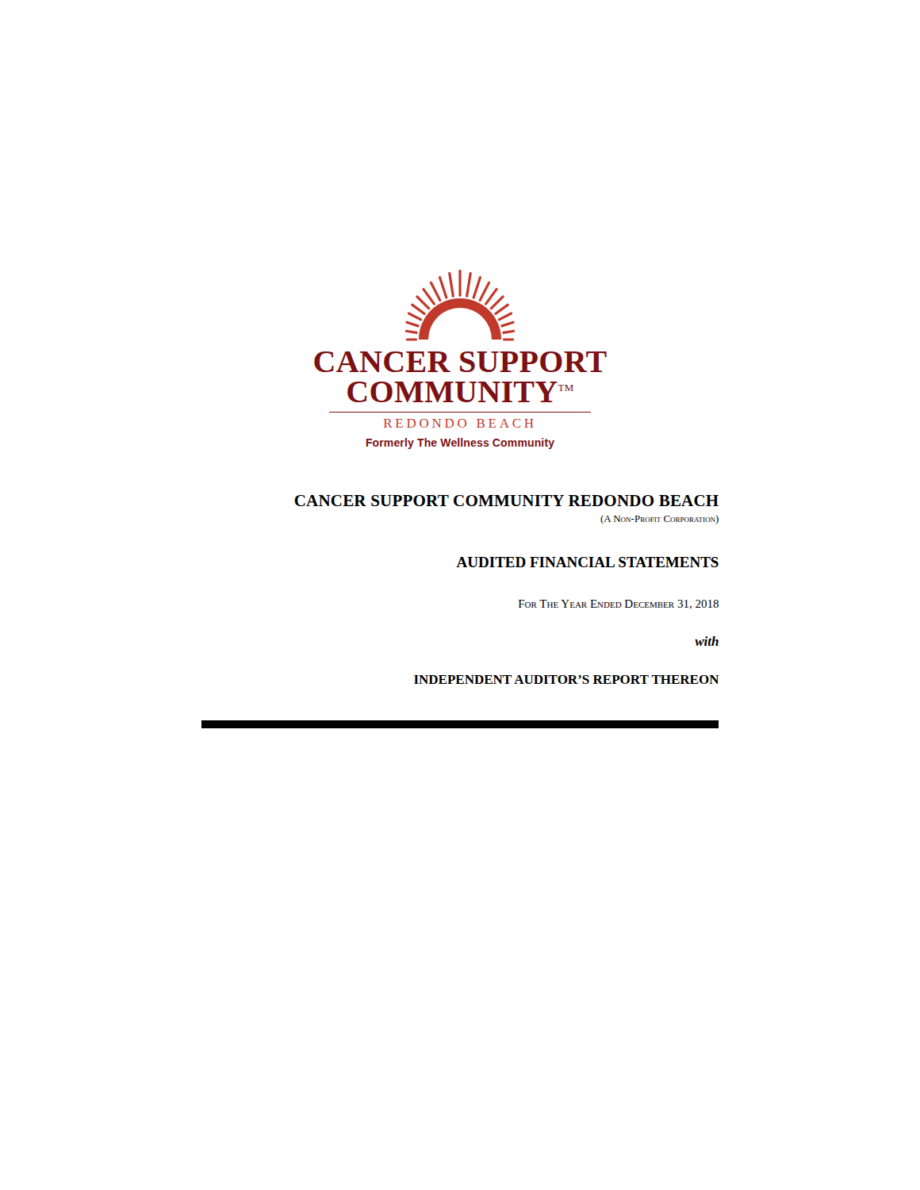CANCER SUPPORT COMMUNITYTM
REDONDO BEACH
Formerly The Wellness Community
CANCER SUPPORT COMMUNITY REDONDO BEACH
(A Non-Profit Corporation)
AUDITED FINANCIAL STATEMENTS
For The Year Ended December 31, 2018
with
INDEPENDENT AUDITOR’S REPORT THEREON